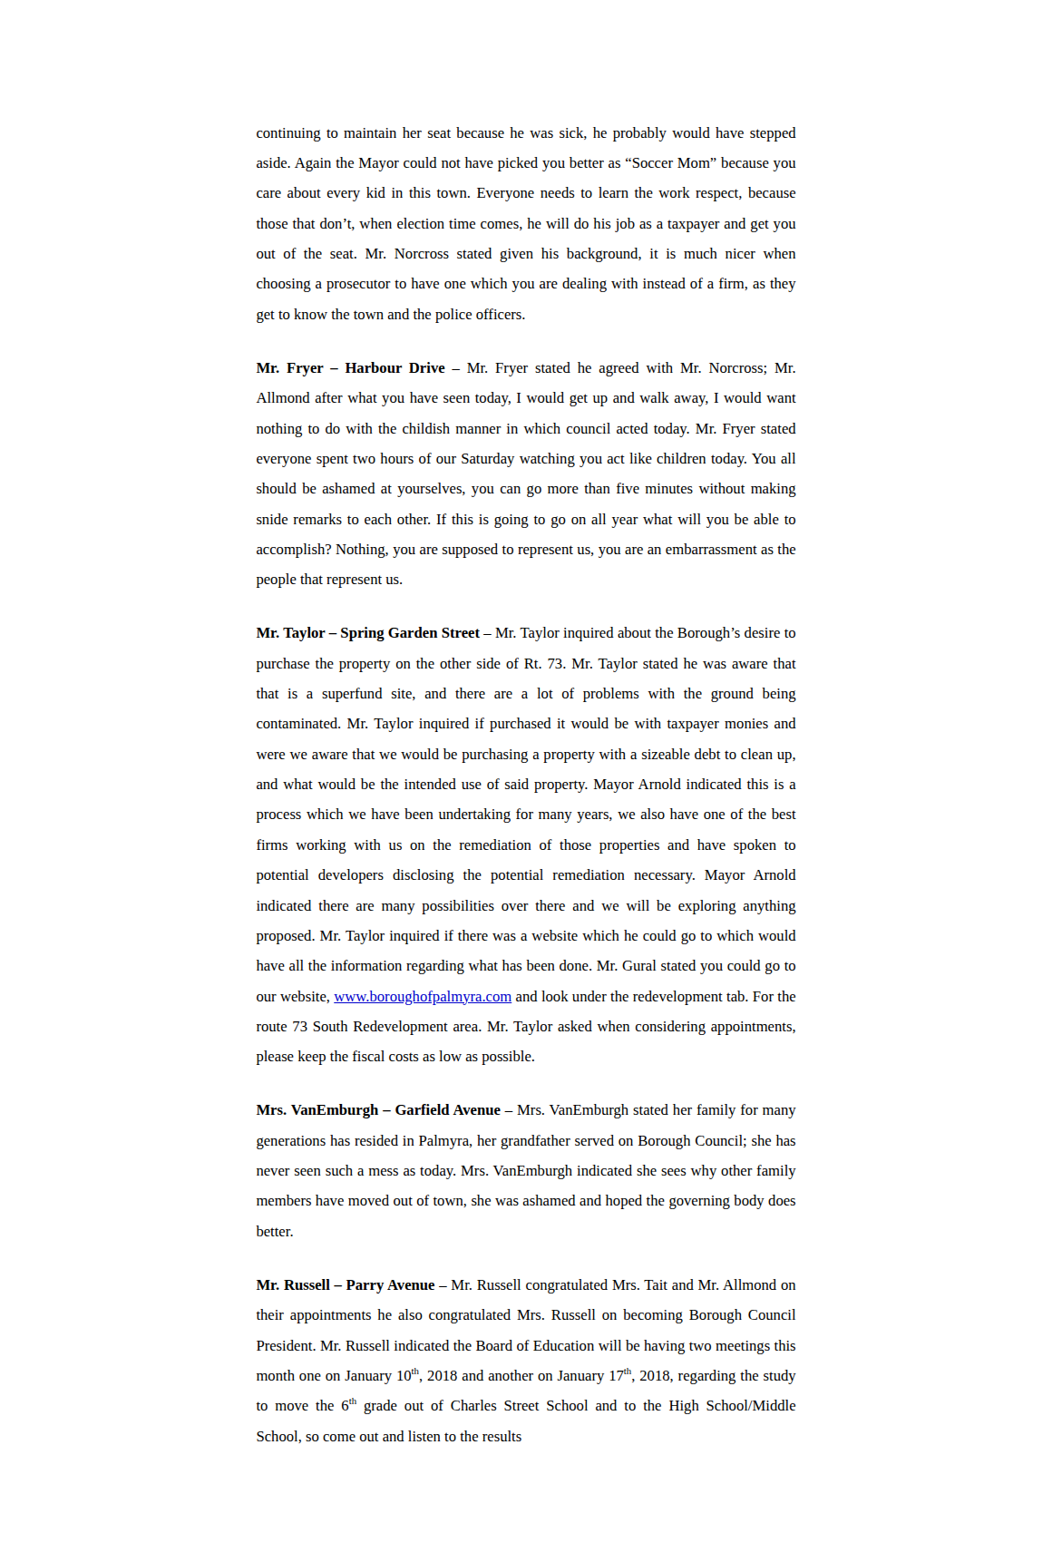continuing to maintain her seat because he was sick, he probably would have stepped aside. Again the Mayor could not have picked you better as “Soccer Mom” because you care about every kid in this town. Everyone needs to learn the work respect, because those that don’t, when election time comes, he will do his job as a taxpayer and get you out of the seat. Mr. Norcross stated given his background, it is much nicer when choosing a prosecutor to have one which you are dealing with instead of a firm, as they get to know the town and the police officers.
Mr. Fryer – Harbour Drive – Mr. Fryer stated he agreed with Mr. Norcross; Mr. Allmond after what you have seen today, I would get up and walk away, I would want nothing to do with the childish manner in which council acted today. Mr. Fryer stated everyone spent two hours of our Saturday watching you act like children today. You all should be ashamed at yourselves, you can go more than five minutes without making snide remarks to each other. If this is going to go on all year what will you be able to accomplish? Nothing, you are supposed to represent us, you are an embarrassment as the people that represent us.
Mr. Taylor – Spring Garden Street – Mr. Taylor inquired about the Borough’s desire to purchase the property on the other side of Rt. 73. Mr. Taylor stated he was aware that that is a superfund site, and there are a lot of problems with the ground being contaminated. Mr. Taylor inquired if purchased it would be with taxpayer monies and were we aware that we would be purchasing a property with a sizeable debt to clean up, and what would be the intended use of said property. Mayor Arnold indicated this is a process which we have been undertaking for many years, we also have one of the best firms working with us on the remediation of those properties and have spoken to potential developers disclosing the potential remediation necessary. Mayor Arnold indicated there are many possibilities over there and we will be exploring anything proposed. Mr. Taylor inquired if there was a website which he could go to which would have all the information regarding what has been done. Mr. Gural stated you could go to our website, www.boroughofpalmyra.com and look under the redevelopment tab. For the route 73 South Redevelopment area. Mr. Taylor asked when considering appointments, please keep the fiscal costs as low as possible.
Mrs. VanEmburgh – Garfield Avenue – Mrs. VanEmburgh stated her family for many generations has resided in Palmyra, her grandfather served on Borough Council; she has never seen such a mess as today. Mrs. VanEmburgh indicated she sees why other family members have moved out of town, she was ashamed and hoped the governing body does better.
Mr. Russell – Parry Avenue – Mr. Russell congratulated Mrs. Tait and Mr. Allmond on their appointments he also congratulated Mrs. Russell on becoming Borough Council President. Mr. Russell indicated the Board of Education will be having two meetings this month one on January 10th, 2018 and another on January 17th, 2018, regarding the study to move the 6th grade out of Charles Street School and to the High School/Middle School, so come out and listen to the results